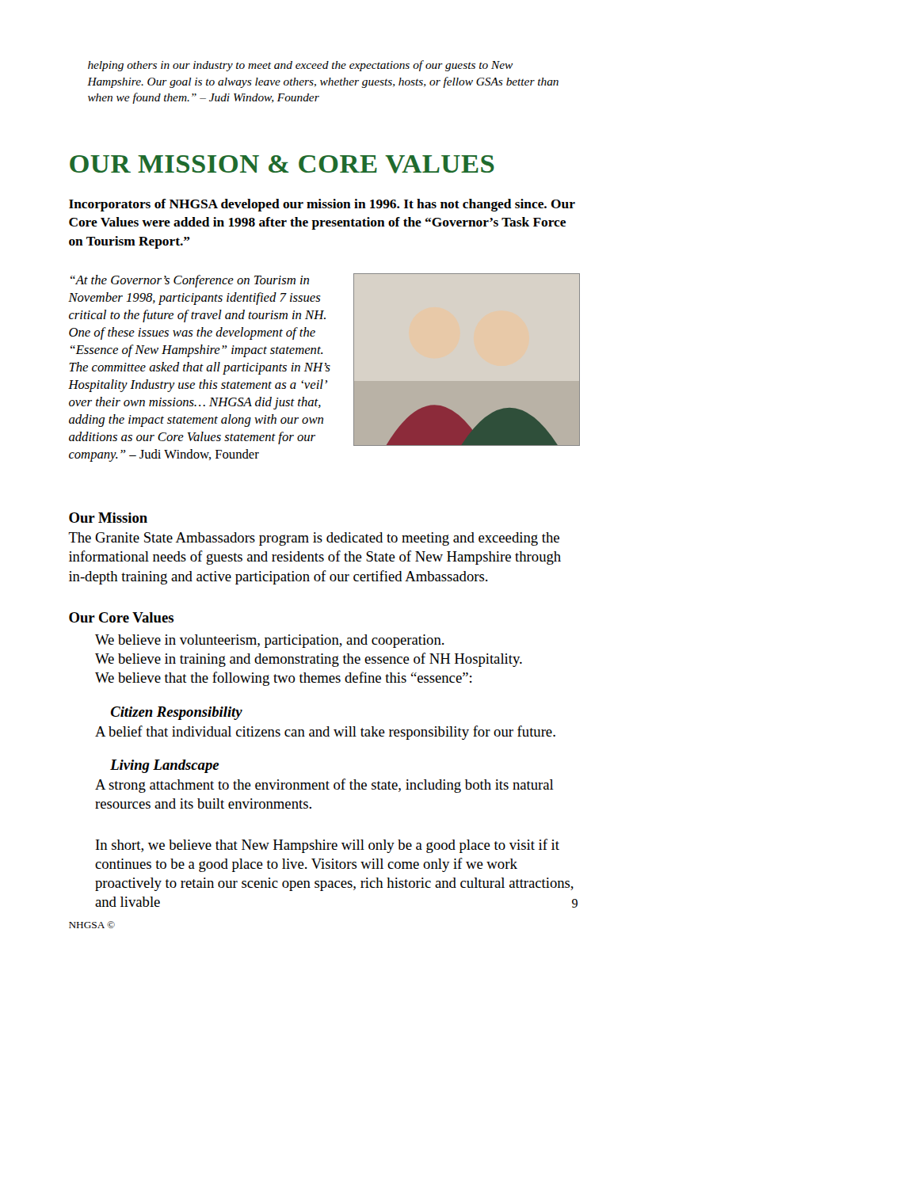helping others in our industry to meet and exceed the expectations of our guests to New Hampshire. Our goal is to always leave others, whether guests, hosts, or fellow GSAs better than when we found them.” – Judi Window, Founder
OUR MISSION & CORE VALUES
Incorporators of NHGSA developed our mission in 1996. It has not changed since. Our Core Values were added in 1998 after the presentation of the “Governor’s Task Force on Tourism Report.”
“At the Governor’s Conference on Tourism in November 1998, participants identified 7 issues critical to the future of travel and tourism in NH. One of these issues was the development of the “Essence of New Hampshire” impact statement. The committee asked that all participants in NH’s Hospitality Industry use this statement as a ‘veil’ over their own missions… NHGSA did just that, adding the impact statement along with our own additions as our Core Values statement for our company.” – Judi Window, Founder
Our Mission
The Granite State Ambassadors program is dedicated to meeting and exceeding the informational needs of guests and residents of the State of New Hampshire through in-depth training and active participation of our certified Ambassadors.
Our Core Values
We believe in volunteerism, participation, and cooperation.
We believe in training and demonstrating the essence of NH Hospitality.
We believe that the following two themes define this “essence”:
Citizen Responsibility
A belief that individual citizens can and will take responsibility for our future.
Living Landscape
A strong attachment to the environment of the state, including both its natural resources and its built environments.
In short, we believe that New Hampshire will only be a good place to visit if it continues to be a good place to live. Visitors will come only if we work proactively to retain our scenic open spaces, rich historic and cultural attractions, and livable
9
NHGSA ©